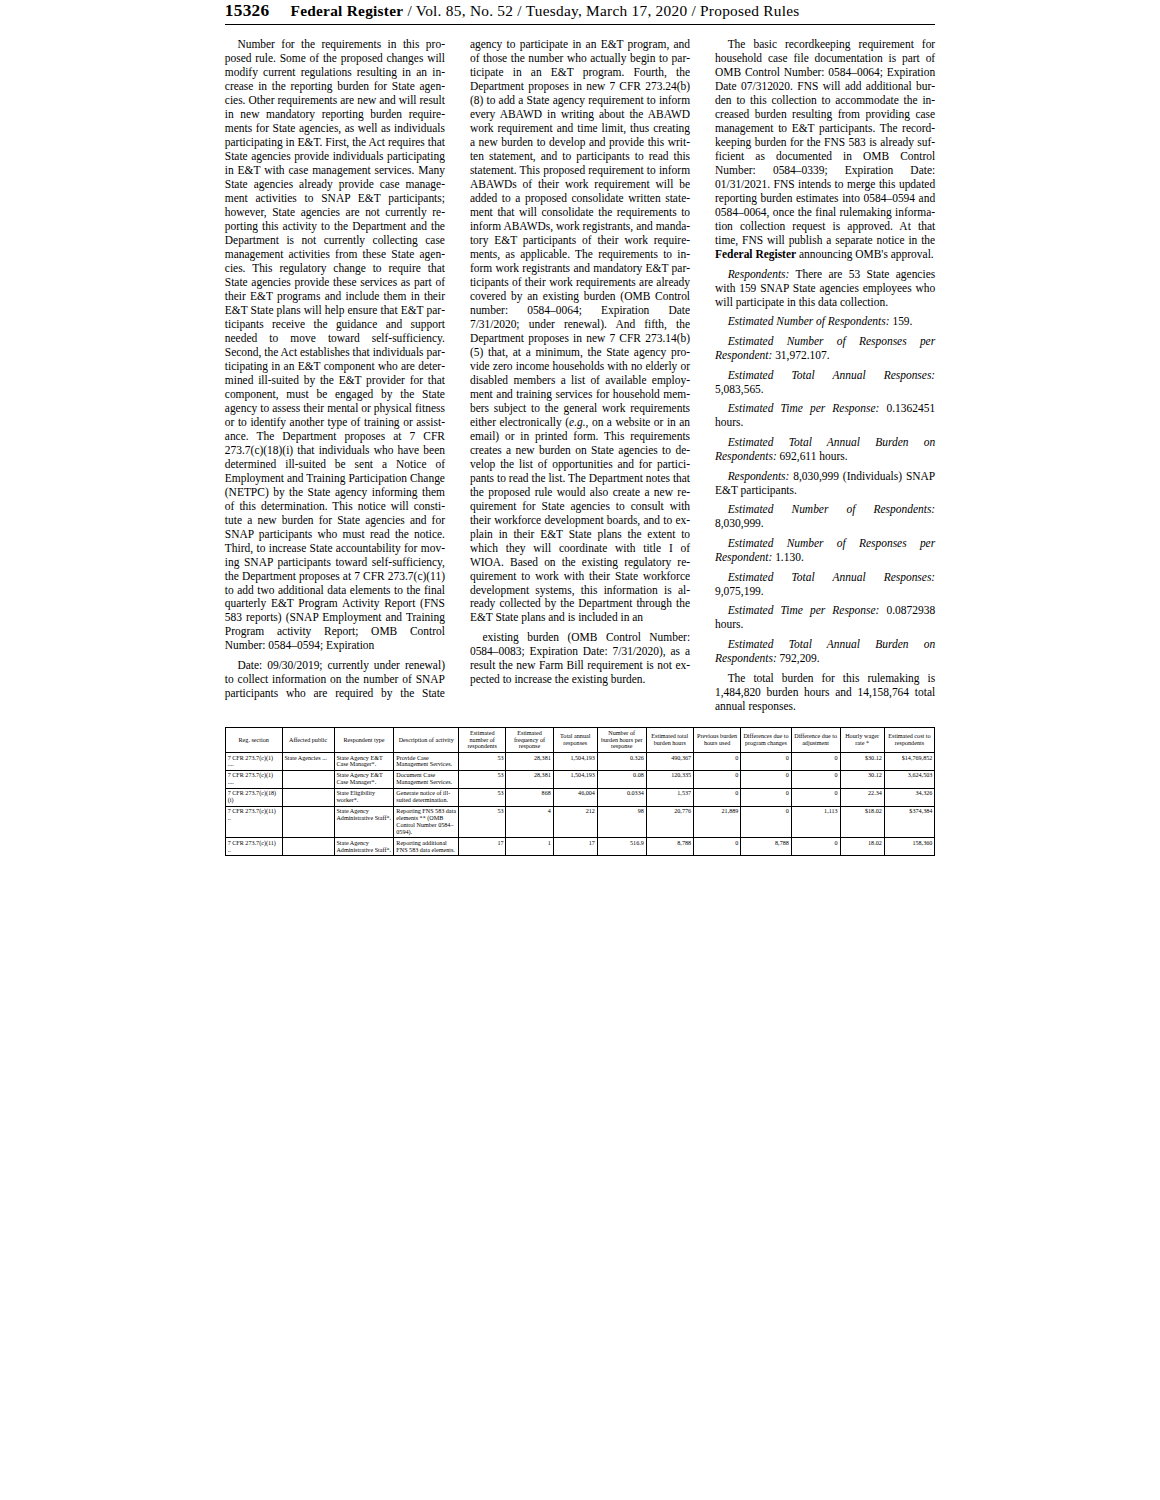15326
Federal Register / Vol. 85, No. 52 / Tuesday, March 17, 2020 / Proposed Rules
Number for the requirements in this proposed rule. Some of the proposed changes will modify current regulations resulting in an increase in the reporting burden for State agencies. Other requirements are new and will result in new mandatory reporting burden requirements for State agencies, as well as individuals participating in E&T. First, the Act requires that State agencies provide individuals participating in E&T with case management services. Many State agencies already provide case management activities to SNAP E&T participants; however, State agencies are not currently reporting this activity to the Department and the Department is not currently collecting case management activities from these State agencies. This regulatory change to require that State agencies provide these services as part of their E&T programs and include them in their E&T State plans will help ensure that E&T participants receive the guidance and support needed to move toward self-sufficiency. Second, the Act establishes that individuals participating in an E&T component who are determined ill-suited by the E&T provider for that component, must be engaged by the State agency to assess their mental or physical fitness or to identify another type of training or assistance. The Department proposes at 7 CFR 273.7(c)(18)(i) that individuals who have been determined ill-suited be sent a Notice of Employment and Training Participation Change (NETPC) by the State agency informing them of this determination. This notice will constitute a new burden for State agencies and for SNAP participants who must read the notice. Third, to increase State accountability for moving SNAP participants toward self-sufficiency, the Department proposes at 7 CFR 273.7(c)(11) to add two additional data elements to the final quarterly E&T Program Activity Report (FNS 583 reports) (SNAP Employment and Training Program activity Report; OMB Control Number: 0584–0594; Expiration
Date: 09/30/2019; currently under renewal) to collect information on the number of SNAP participants who are required by the State agency to participate in an E&T program, and of those the number who actually begin to participate in an E&T program. Fourth, the Department proposes in new 7 CFR 273.24(b)(8) to add a State agency requirement to inform every ABAWD in writing about the ABAWD work requirement and time limit, thus creating a new burden to develop and provide this written statement, and to participants to read this statement. This proposed requirement to inform ABAWDs of their work requirement will be added to a proposed consolidate written statement that will consolidate the requirements to inform ABAWDs, work registrants, and mandatory E&T participants of their work requirements, as applicable. The requirements to inform work registrants and mandatory E&T participants of their work requirements are already covered by an existing burden (OMB Control number: 0584–0064; Expiration Date 7/31/2020; under renewal). And fifth, the Department proposes in new 7 CFR 273.14(b)(5) that, at a minimum, the State agency provide zero income households with no elderly or disabled members a list of available employment and training services for household members subject to the general work requirements either electronically (e.g., on a website or in an email) or in printed form. This requirements creates a new burden on State agencies to develop the list of opportunities and for participants to read the list. The Department notes that the proposed rule would also create a new requirement for State agencies to consult with their workforce development boards, and to explain in their E&T State plans the extent to which they will coordinate with title I of WIOA. Based on the existing regulatory requirement to work with their State workforce development systems, this information is already collected by the Department through the E&T State plans and is included in an
existing burden (OMB Control Number: 0584–0083; Expiration Date: 7/31/2020), as a result the new Farm Bill requirement is not expected to increase the existing burden.
The basic recordkeeping requirement for household case file documentation is part of OMB Control Number: 0584–0064; Expiration Date 07/312020. FNS will add additional burden to this collection to accommodate the increased burden resulting from providing case management to E&T participants. The recordkeeping burden for the FNS 583 is already sufficient as documented in OMB Control Number: 0584–0339; Expiration Date: 01/31/2021. FNS intends to merge this updated reporting burden estimates into 0584–0594 and 0584–0064, once the final rulemaking information collection request is approved. At that time, FNS will publish a separate notice in the Federal Register announcing OMB's approval.
Respondents: There are 53 State agencies with 159 SNAP State agencies employees who will participate in this data collection.
Estimated Number of Respondents: 159.
Estimated Number of Responses per Respondent: 31,972.107.
Estimated Total Annual Responses: 5,083,565.
Estimated Time per Response: 0.1362451 hours.
Estimated Total Annual Burden on Respondents: 692,611 hours.
Respondents: 8,030,999 (Individuals) SNAP E&T participants.
Estimated Number of Respondents: 8,030,999.
Estimated Number of Responses per Respondent: 1.130.
Estimated Total Annual Responses: 9,075,199.
Estimated Time per Response: 0.0872938 hours.
Estimated Total Annual Burden on Respondents: 792,209.
The total burden for this rulemaking is 1,484,820 burden hours and 14,158,764 total annual responses.
| Reg. section | Affected public | Respondent type | Description of activity | Estimated number of respondents | Estimated frequency of response | Total annual responses | Number of burden hours per response | Estimated total burden hours | Previous burden hours used | Differences due to program changes | Difference due to adjustment | Hourly wager rate * | Estimated cost to respondents |
| --- | --- | --- | --- | --- | --- | --- | --- | --- | --- | --- | --- | --- | --- |
| 7 CFR 273.7(c)(1) .... | State Agencies ... | State Agency E&T Case Manager*. | Provide Case Management Services. | 53 | 28,381 | 1,504,193 | 0.326 | 490,367 | 0 | 0 | 0 | $30.12 | $14,769,852 |
| 7 CFR 273.7(c)(1) .... | | State Agency E&T Case Manager*. | Document Case Management Services. | 53 | 28,381 | 1,504,193 | 0.08 | 120,335 | 0 | 0 | 0 | 30.12 | 3,624,503 |
| 7 CFR 273.7(c)(18)(i) | | State Eligibility worker*. | Generate notice of ill-suited determination. | 53 | 868 | 46,004 | 0.0334 | 1,537 | 0 | 0 | 0 | 22.34 | 34,326 |
| 7 CFR 273.7(c)(11) .. | | State Agency Administrative Staff*. | Reporting FNS 583 data elements ** (OMB Control Number 0584–0594). | 53 | 4 | 212 | 98 | 20,776 | 21,889 | 0 | 1,113 | $18.02 | $374,384 |
| 7 CFR 273.7(c)(11) .. | | State Agency Administrative Staff*. | Reporting additional FNS 583 data elements. | 17 | 1 | 17 | 516.9 | 8,788 | 0 | 8,788 | 0 | 18.02 | 158,360 |